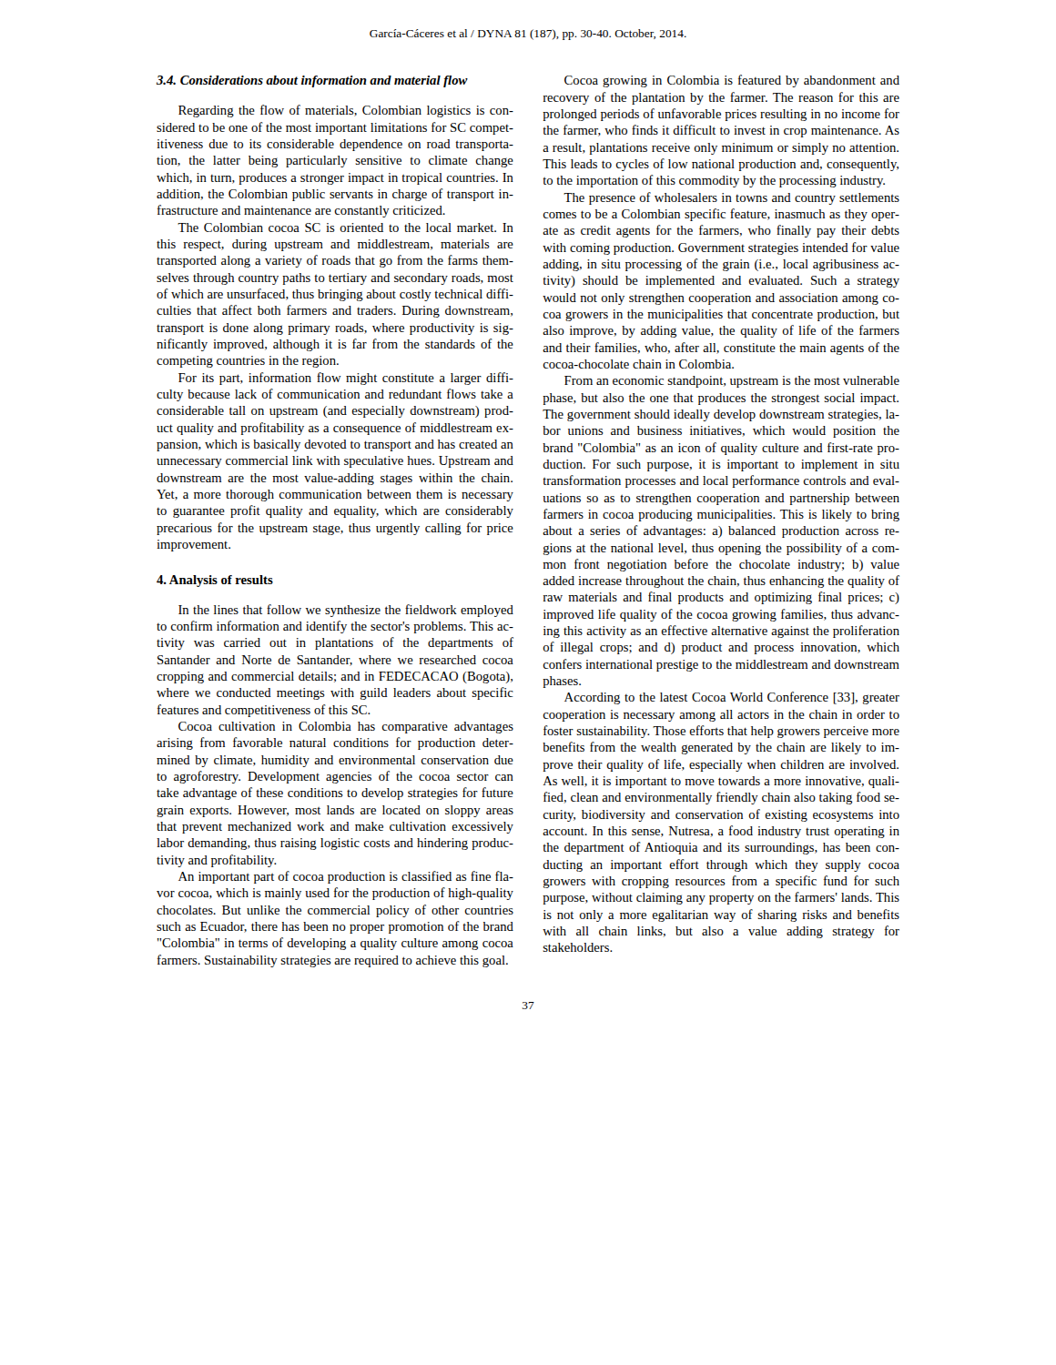García-Cáceres et al / DYNA 81 (187), pp. 30-40. October, 2014.
3.4. Considerations about information and material flow
Regarding the flow of materials, Colombian logistics is considered to be one of the most important limitations for SC competitiveness due to its considerable dependence on road transportation, the latter being particularly sensitive to climate change which, in turn, produces a stronger impact in tropical countries. In addition, the Colombian public servants in charge of transport infrastructure and maintenance are constantly criticized.
The Colombian cocoa SC is oriented to the local market. In this respect, during upstream and middlestream, materials are transported along a variety of roads that go from the farms themselves through country paths to tertiary and secondary roads, most of which are unsurfaced, thus bringing about costly technical difficulties that affect both farmers and traders. During downstream, transport is done along primary roads, where productivity is significantly improved, although it is far from the standards of the competing countries in the region.
For its part, information flow might constitute a larger difficulty because lack of communication and redundant flows take a considerable tall on upstream (and especially downstream) product quality and profitability as a consequence of middlestream expansion, which is basically devoted to transport and has created an unnecessary commercial link with speculative hues. Upstream and downstream are the most value-adding stages within the chain. Yet, a more thorough communication between them is necessary to guarantee profit quality and equality, which are considerably precarious for the upstream stage, thus urgently calling for price improvement.
4. Analysis of results
In the lines that follow we synthesize the fieldwork employed to confirm information and identify the sector's problems. This activity was carried out in plantations of the departments of Santander and Norte de Santander, where we researched cocoa cropping and commercial details; and in FEDECACAO (Bogota), where we conducted meetings with guild leaders about specific features and competitiveness of this SC.
Cocoa cultivation in Colombia has comparative advantages arising from favorable natural conditions for production determined by climate, humidity and environmental conservation due to agroforestry. Development agencies of the cocoa sector can take advantage of these conditions to develop strategies for future grain exports. However, most lands are located on sloppy areas that prevent mechanized work and make cultivation excessively labor demanding, thus raising logistic costs and hindering productivity and profitability.
An important part of cocoa production is classified as fine flavor cocoa, which is mainly used for the production of high-quality chocolates. But unlike the commercial policy of other countries such as Ecuador, there has been no proper promotion of the brand "Colombia" in terms of developing a quality culture among cocoa farmers. Sustainability strategies are required to achieve this goal.
Cocoa growing in Colombia is featured by abandonment and recovery of the plantation by the farmer. The reason for this are prolonged periods of unfavorable prices resulting in no income for the farmer, who finds it difficult to invest in crop maintenance. As a result, plantations receive only minimum or simply no attention. This leads to cycles of low national production and, consequently, to the importation of this commodity by the processing industry.
The presence of wholesalers in towns and country settlements comes to be a Colombian specific feature, inasmuch as they operate as credit agents for the farmers, who finally pay their debts with coming production. Government strategies intended for value adding, in situ processing of the grain (i.e., local agribusiness activity) should be implemented and evaluated. Such a strategy would not only strengthen cooperation and association among cocoa growers in the municipalities that concentrate production, but also improve, by adding value, the quality of life of the farmers and their families, who, after all, constitute the main agents of the cocoa-chocolate chain in Colombia.
From an economic standpoint, upstream is the most vulnerable phase, but also the one that produces the strongest social impact. The government should ideally develop downstream strategies, labor unions and business initiatives, which would position the brand "Colombia" as an icon of quality culture and first-rate production. For such purpose, it is important to implement in situ transformation processes and local performance controls and evaluations so as to strengthen cooperation and partnership between farmers in cocoa producing municipalities. This is likely to bring about a series of advantages: a) balanced production across regions at the national level, thus opening the possibility of a common front negotiation before the chocolate industry; b) value added increase throughout the chain, thus enhancing the quality of raw materials and final products and optimizing final prices; c) improved life quality of the cocoa growing families, thus advancing this activity as an effective alternative against the proliferation of illegal crops; and d) product and process innovation, which confers international prestige to the middlestream and downstream phases.
According to the latest Cocoa World Conference [33], greater cooperation is necessary among all actors in the chain in order to foster sustainability. Those efforts that help growers perceive more benefits from the wealth generated by the chain are likely to improve their quality of life, especially when children are involved. As well, it is important to move towards a more innovative, qualified, clean and environmentally friendly chain also taking food security, biodiversity and conservation of existing ecosystems into account. In this sense, Nutresa, a food industry trust operating in the department of Antioquia and its surroundings, has been conducting an important effort through which they supply cocoa growers with cropping resources from a specific fund for such purpose, without claiming any property on the farmers' lands. This is not only a more egalitarian way of sharing risks and benefits with all chain links, but also a value adding strategy for stakeholders.
37